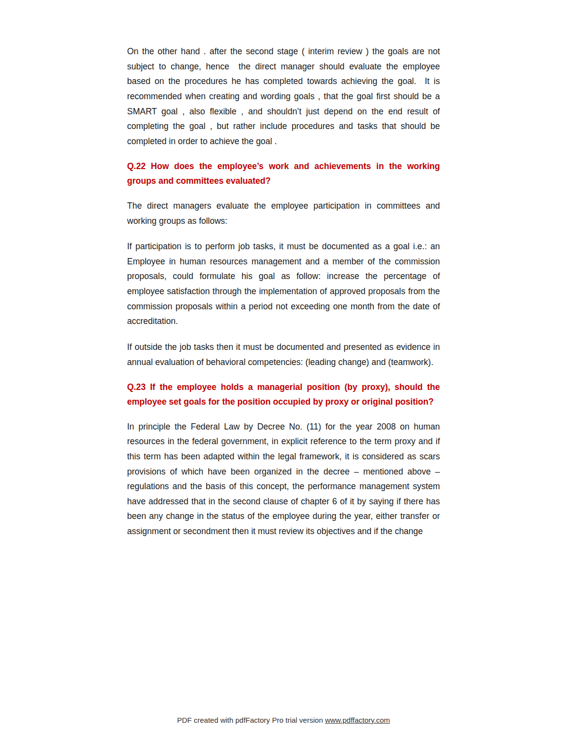On the other hand . after the second stage ( interim review ) the goals are not subject to change, hence the direct manager should evaluate the employee based on the procedures he has completed towards achieving the goal. It is recommended when creating and wording goals , that the goal first should be a SMART goal , also flexible , and shouldn’t just depend on the end result of completing the goal , but rather include procedures and tasks that should be completed in order to achieve the goal .
Q.22 How does the employee’s work and achievements in the working groups and committees evaluated?
The direct managers evaluate the employee participation in committees and working groups as follows:
If participation is to perform job tasks, it must be documented as a goal i.e.: an Employee in human resources management and a member of the commission proposals, could formulate his goal as follow: increase the percentage of employee satisfaction through the implementation of approved proposals from the commission proposals within a period not exceeding one month from the date of accreditation.
If outside the job tasks then it must be documented and presented as evidence in annual evaluation of behavioral competencies: (leading change) and (teamwork).
Q.23 If the employee holds a managerial position (by proxy), should the employee set goals for the position occupied by proxy or original position?
In principle the Federal Law by Decree No. (11) for the year 2008 on human resources in the federal government, in explicit reference to the term proxy and if this term has been adapted within the legal framework, it is considered as scars provisions of which have been organized in the decree – mentioned above – regulations and the basis of this concept, the performance management system have addressed that in the second clause of chapter 6 of it by saying if there has been any change in the status of the employee during the year, either transfer or assignment or secondment then it must review its objectives and if the change
PDF created with pdfFactory Pro trial version www.pdffactory.com